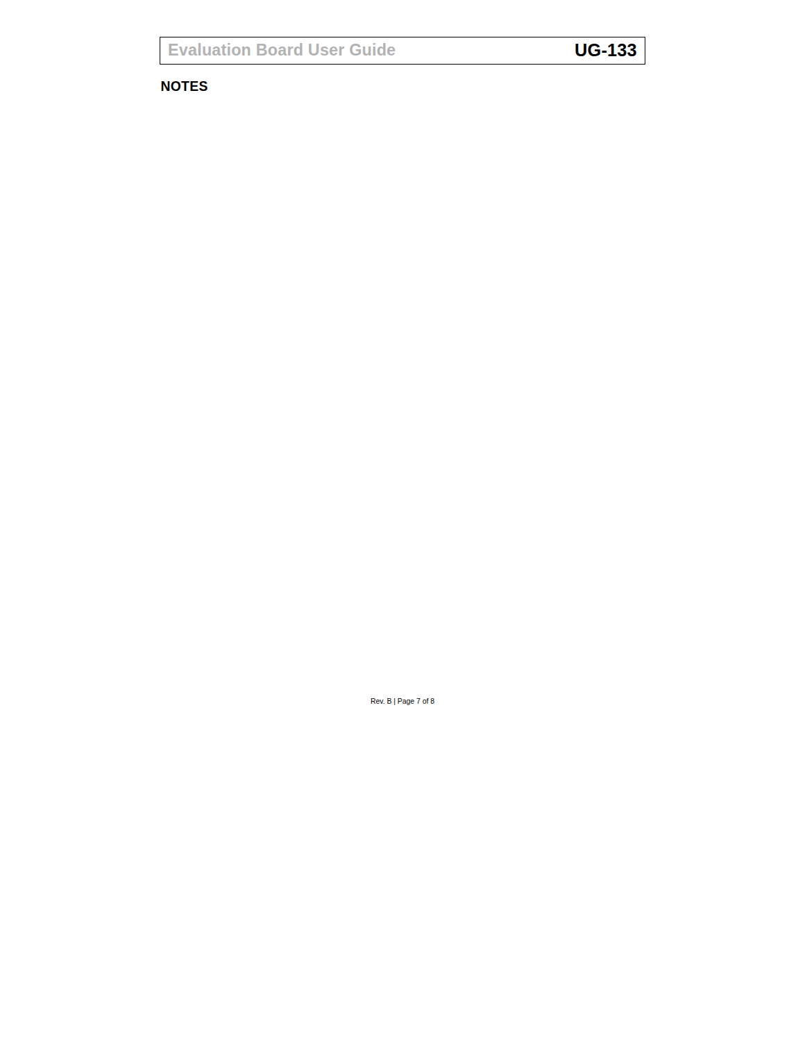Evaluation Board User Guide
UG-133
NOTES
Rev. B | Page 7 of 8